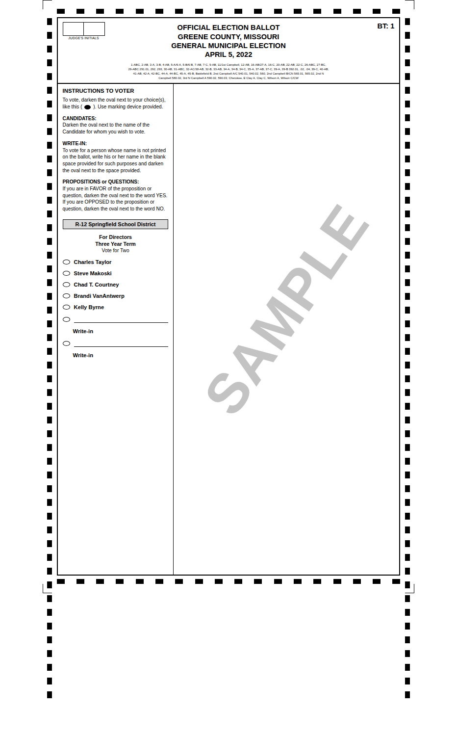JUDGE'S INITIALS
BT: 1
OFFICIAL ELECTION BALLOT GREENE COUNTY, MISSOURI GENERAL MUNICIPAL ELECTION APRIL 5, 2022
1-ABC, 2-AB, 3-A, 3-B, 4-AB, 5-A/6-A, 5-B/6-B, 7-AB, 7-C, 9-AB, 11/1st Campbell, 12-AB, 16-AB/27-A, 16-C, 20-AB, 22-AB, 22-C, 26-ABC, 27-BC,
29-ABC 291.01, 292, 293, 30-AB, 31-ABC, 32-AC/38-AB, 32-B, 33-AB, 34-A, 34-B, 34-C, 35-A, 37-AB, 37-C, 39-A, 39-B 392.01, .02, .04, 39-C, 40-AB,
41-AB, 42-A, 42-BC, 44-A, 44-BC, 45-A, 45-B, Battlefield B, 2nd Campbell A/C 540.01, 540.02, 560, 2nd Campbell B/CN 565.01, 565.02, 2nd N
Campbell 580.02, 3rd N Campbell A 590.02, 590.03, Cherokee, E Clay A, Clay C, Wilson A, Wilson C/CW
INSTRUCTIONS TO VOTER
To vote, darken the oval next to your choice(s), like this ( ). Use marking device provided.
CANDIDATES:
Darken the oval next to the name of the Candidate for whom you wish to vote.
WRITE-IN:
To vote for a person whose name is not printed on the ballot, write his or her name in the blank space provided for such purposes and darken the oval next to the space provided.
PROPOSITIONS or QUESTIONS:
If you are in FAVOR of the proposition or question, darken the oval next to the word YES. If you are OPPOSED to the proposition or question, darken the oval next to the word NO.
R-12 Springfield School District
For Directors
Three Year Term
Vote for Two
Charles Taylor
Steve Makoski
Chad T. Courtney
Brandi VanAntwerp
Kelly Byrne
Write-in
Write-in
SAMPLE